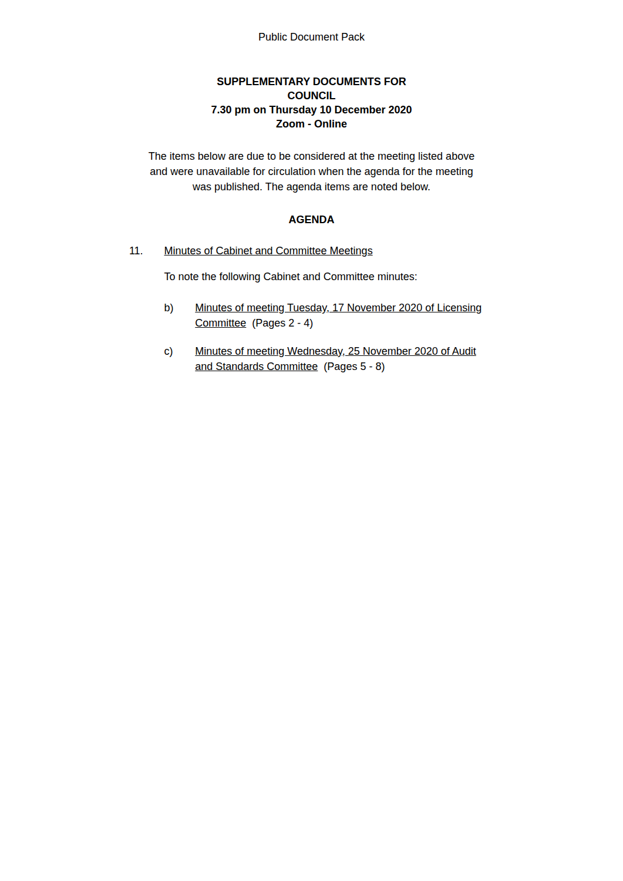Public Document Pack
SUPPLEMENTARY DOCUMENTS FOR
COUNCIL
7.30 pm on Thursday 10 December 2020
Zoom - Online
The items below are due to be considered at the meeting listed above and were unavailable for circulation when the agenda for the meeting was published. The agenda items are noted below.
AGENDA
11.
Minutes of Cabinet and Committee Meetings
To note the following Cabinet and Committee minutes:
b)
Minutes of meeting Tuesday, 17 November 2020 of Licensing Committee (Pages 2 - 4)
c)
Minutes of meeting Wednesday, 25 November 2020 of Audit and Standards Committee (Pages 5 - 8)